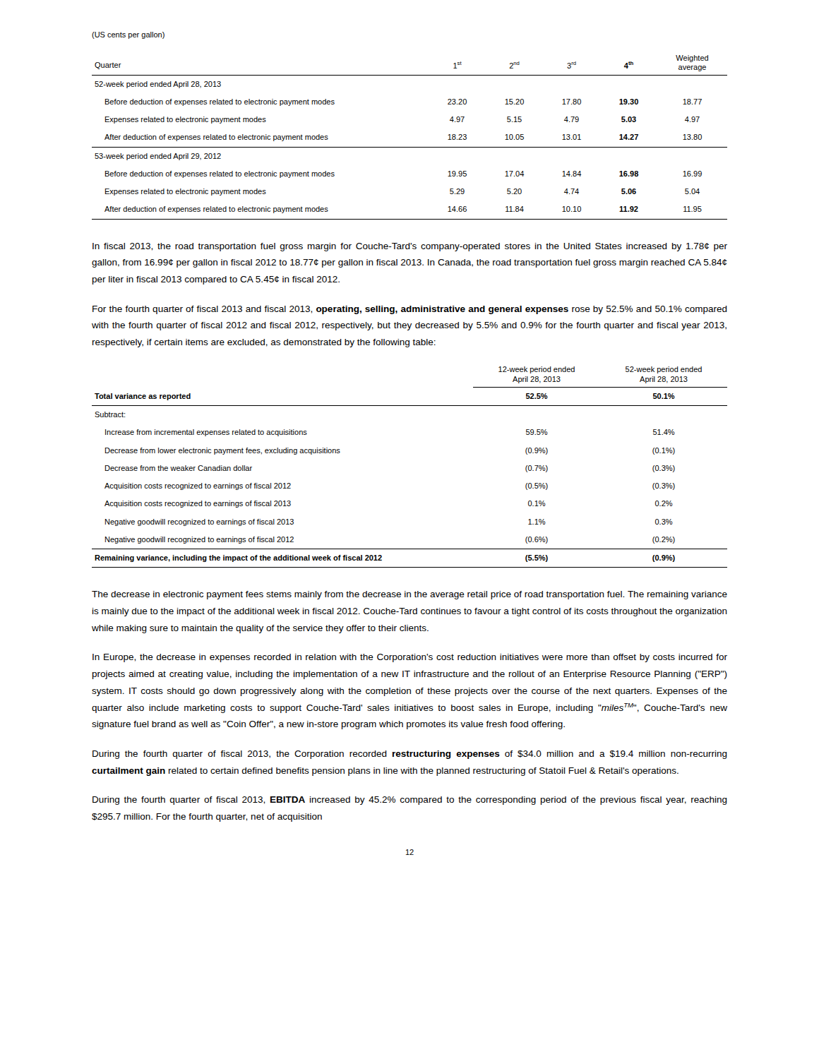(US cents per gallon)
| Quarter | 1 st | 2 nd | 3 rd | 4 th | Weighted average |
| --- | --- | --- | --- | --- | --- |
| 52-week period ended April 28, 2013 |
| Before deduction of expenses related to electronic payment modes | 23.20 | 15.20 | 17.80 | 19.30 | 18.77 |
| Expenses related to electronic payment modes | 4.97 | 5.15 | 4.79 | 5.03 | 4.97 |
| After deduction of expenses related to electronic payment modes | 18.23 | 10.05 | 13.01 | 14.27 | 13.80 |
| 53-week period ended April 29, 2012 |
| Before deduction of expenses related to electronic payment modes | 19.95 | 17.04 | 14.84 | 16.98 | 16.99 |
| Expenses related to electronic payment modes | 5.29 | 5.20 | 4.74 | 5.06 | 5.04 |
| After deduction of expenses related to electronic payment modes | 14.66 | 11.84 | 10.10 | 11.92 | 11.95 |
In fiscal 2013, the road transportation fuel gross margin for Couche-Tard's company-operated stores in the United States increased by 1.78¢ per gallon, from 16.99¢ per gallon in fiscal 2012 to 18.77¢ per gallon in fiscal 2013. In Canada, the road transportation fuel gross margin reached CA 5.84¢ per liter in fiscal 2013 compared to CA 5.45¢ in fiscal 2012.
For the fourth quarter of fiscal 2013 and fiscal 2013, operating, selling, administrative and general expenses rose by 52.5% and 50.1% compared with the fourth quarter of fiscal 2012 and fiscal 2012, respectively, but they decreased by 5.5% and 0.9% for the fourth quarter and fiscal year 2013, respectively, if certain items are excluded, as demonstrated by the following table:
| | 12-week period ended April 28, 2013 | 52-week period ended April 28, 2013 |
| --- | --- | --- |
| Total variance as reported | 52.5% | 50.1% |
| Subtract: | | |
| Increase from incremental expenses related to acquisitions | 59.5% | 51.4% |
| Decrease from lower electronic payment fees, excluding acquisitions | (0.9%) | (0.1%) |
| Decrease from the weaker Canadian dollar | (0.7%) | (0.3%) |
| Acquisition costs recognized to earnings of fiscal 2012 | (0.5%) | (0.3%) |
| Acquisition costs recognized to earnings of fiscal 2013 | 0.1% | 0.2% |
| Negative goodwill recognized to earnings of fiscal 2013 | 1.1% | 0.3% |
| Negative goodwill recognized to earnings of fiscal 2012 | (0.6%) | (0.2%) |
| Remaining variance, including the impact of the additional week of fiscal 2012 | (5.5%) | (0.9%) |
The decrease in electronic payment fees stems mainly from the decrease in the average retail price of road transportation fuel. The remaining variance is mainly due to the impact of the additional week in fiscal 2012. Couche-Tard continues to favour a tight control of its costs throughout the organization while making sure to maintain the quality of the service they offer to their clients.
In Europe, the decrease in expenses recorded in relation with the Corporation's cost reduction initiatives were more than offset by costs incurred for projects aimed at creating value, including the implementation of a new IT infrastructure and the rollout of an Enterprise Resource Planning ("ERP") system. IT costs should go down progressively along with the completion of these projects over the course of the next quarters. Expenses of the quarter also include marketing costs to support Couche-Tard' sales initiatives to boost sales in Europe, including "milesTM", Couche-Tard's new signature fuel brand as well as "Coin Offer", a new in-store program which promotes its value fresh food offering.
During the fourth quarter of fiscal 2013, the Corporation recorded restructuring expenses of $34.0 million and a $19.4 million non-recurring curtailment gain related to certain defined benefits pension plans in line with the planned restructuring of Statoil Fuel & Retail's operations.
During the fourth quarter of fiscal 2013, EBITDA increased by 45.2% compared to the corresponding period of the previous fiscal year, reaching $295.7 million. For the fourth quarter, net of acquisition
12